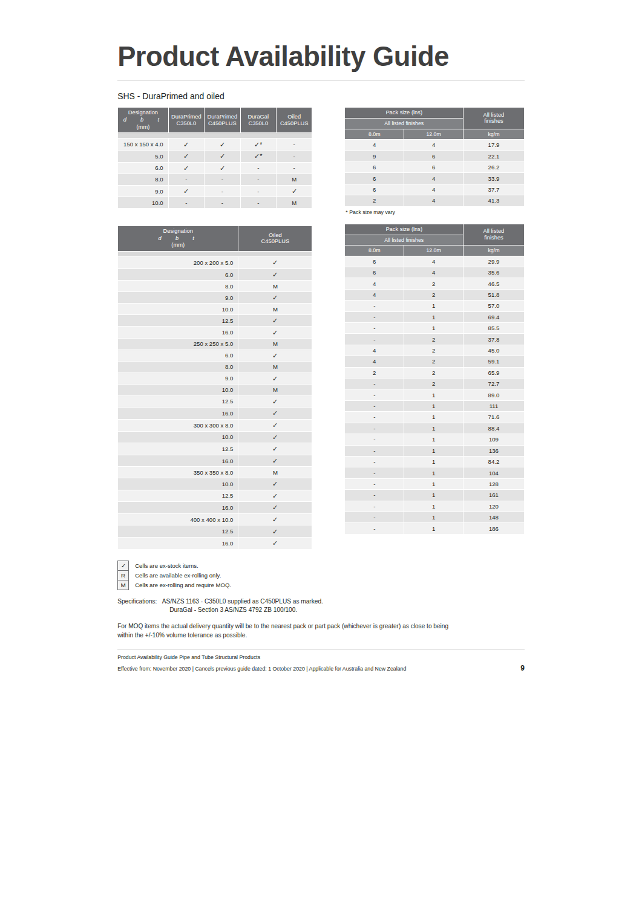Product Availability Guide
SHS - DuraPrimed and oiled
| Designation d b t (mm) | DuraPrimed C350L0 | DuraPrimed C450PLUS | DuraGal C350L0 | Oiled C450PLUS |
| --- | --- | --- | --- | --- |
| 150 x 150 x 4.0 | ✓ | ✓ | ✓* | - |
| 5.0 | ✓ | ✓ | ✓* | - |
| 6.0 | ✓ | ✓ | - | - |
| 8.0 | - | - | - | M |
| 9.0 | ✓ | - | - | ✓ |
| 10.0 | - | - | - | M |
| Designation d b t (mm) | Oiled C450PLUS |
| --- | --- |
| 200 x 200 x 5.0 | ✓ |
| 6.0 | ✓ |
| 8.0 | M |
| 9.0 | ✓ |
| 10.0 | M |
| 12.5 | ✓ |
| 16.0 | ✓ |
| 250 x 250 x 5.0 | M |
| 6.0 | ✓ |
| 8.0 | M |
| 9.0 | ✓ |
| 10.0 | M |
| 12.5 | ✓ |
| 16.0 | ✓ |
| 300 x 300 x 8.0 | ✓ |
| 10.0 | ✓ |
| 12.5 | ✓ |
| 16.0 | ✓ |
| 350 x 350 x 8.0 | M |
| 10.0 | ✓ |
| 12.5 | ✓ |
| 16.0 | ✓ |
| 400 x 400 x 10.0 | ✓ |
| 12.5 | ✓ |
| 16.0 | ✓ |
| Pack size (lns) | All listed finishes |
| --- | --- |
| All listed finishes |
| 8.0m | 12.0m | kg/m |
| 4 | 4 | 17.9 |
| 9 | 6 | 22.1 |
| 6 | 6 | 26.2 |
| 6 | 4 | 33.9 |
| 6 | 4 | 37.7 |
| 2 | 4 | 41.3 |
* Pack size may vary
| Pack size (lns) | All listed finishes |
| --- | --- |
| All listed finishes |
| 8.0m | 12.0m | kg/m |
| 6 | 4 | 29.9 |
| 6 | 4 | 35.6 |
| 4 | 2 | 46.5 |
| 4 | 2 | 51.8 |
| - | 1 | 57.0 |
| - | 1 | 69.4 |
| - | 1 | 85.5 |
| - | 2 | 37.8 |
| 4 | 2 | 45.0 |
| 4 | 2 | 59.1 |
| 2 | 2 | 65.9 |
| - | 2 | 72.7 |
| - | 1 | 89.0 |
| - | 1 | 111 |
| - | 1 | 71.6 |
| - | 1 | 88.4 |
| - | 1 | 109 |
| - | 1 | 136 |
| - | 1 | 84.2 |
| - | 1 | 104 |
| - | 1 | 128 |
| - | 1 | 161 |
| - | 1 | 120 |
| - | 1 | 148 |
| - | 1 | 186 |
| ✓ | Cells are ex-stock items. |
| R | Cells are available ex-rolling only. |
| M | Cells are ex-rolling and require MOQ. |
Specifications: AS/NZS 1163 - C350L0 supplied as C450PLUS as marked.
DuraGal - Section 3 AS/NZS 4792 ZB 100/100.
For MOQ items the actual delivery quantity will be to the nearest pack or part pack (whichever is greater) as close to being within the +/-10% volume tolerance as possible.
Product Availability Guide Pipe and Tube Structural Products
Effective from: November 2020 | Cancels previous guide dated: 1 October 2020 | Applicable for Australia and New Zealand 9